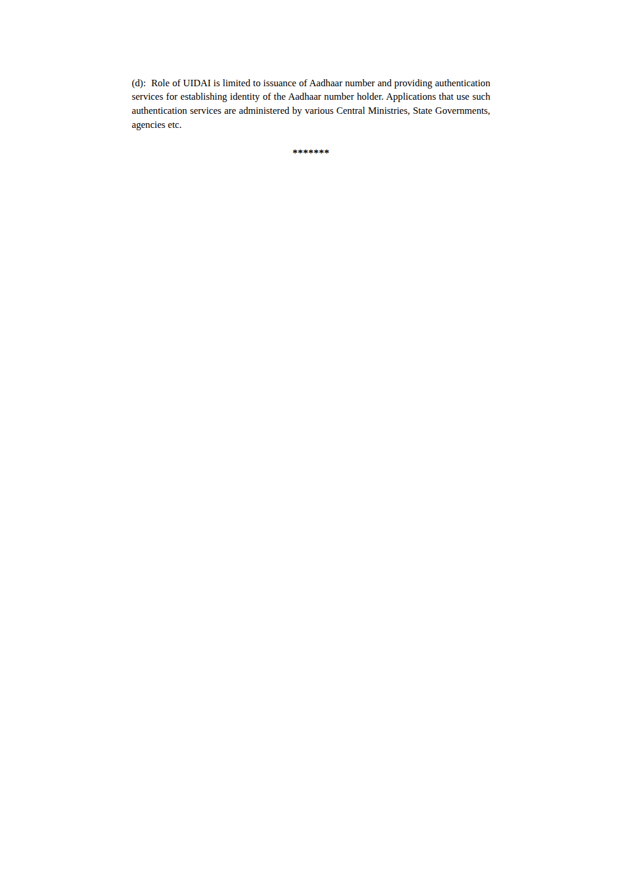(d): Role of UIDAI is limited to issuance of Aadhaar number and providing authentication services for establishing identity of the Aadhaar number holder. Applications that use such authentication services are administered by various Central Ministries, State Governments, agencies etc.
*******